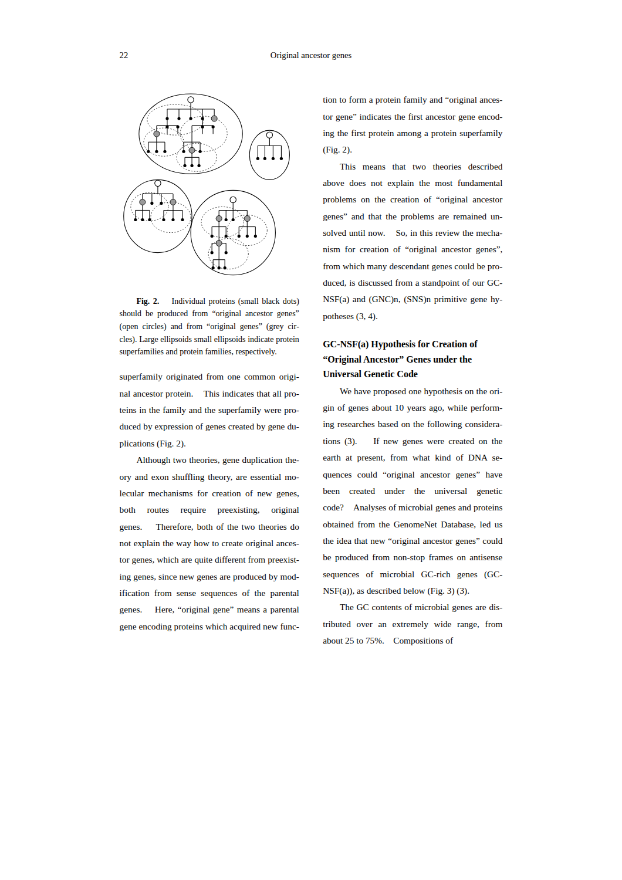22
Original ancestor genes
Fig. 2. Individual proteins (small black dots) should be produced from “original ancestor genes” (open circles) and from “original genes” (grey circles). Large ellipsoids small ellipsoids indicate protein superfamilies and protein families, respectively.
superfamily originated from one common original ancestor protein. This indicates that all proteins in the family and the superfamily were produced by expression of genes created by gene duplications (Fig. 2).
Although two theories, gene duplication theory and exon shuffling theory, are essential molecular mechanisms for creation of new genes, both routes require preexisting, original genes. Therefore, both of the two theories do not explain the way how to create original ancestor genes, which are quite different from preexisting genes, since new genes are produced by modification from sense sequences of the parental genes. Here, “original gene” means a parental gene encoding proteins which acquired new function to form a protein family and “original ancestor gene” indicates the first ancestor gene encoding the first protein among a protein superfamily (Fig. 2).
This means that two theories described above does not explain the most fundamental problems on the creation of “original ancestor genes” and that the problems are remained unsolved until now. So, in this review the mechanism for creation of “original ancestor genes”, from which many descendant genes could be produced, is discussed from a standpoint of our GC-NSF(a) and (GNC)n, (SNS)n primitive gene hypotheses (3, 4).
GC-NSF(a) Hypothesis for Creation of “Original Ancestor” Genes under the Universal Genetic Code
We have proposed one hypothesis on the origin of genes about 10 years ago, while performing researches based on the following considerations (3). If new genes were created on the earth at present, from what kind of DNA sequences could “original ancestor genes” have been created under the universal genetic code? Analyses of microbial genes and proteins obtained from the GenomeNet Database, led us the idea that new “original ancestor genes” could be produced from non-stop frames on antisense sequences of microbial GC-rich genes (GC-NSF(a)), as described below (Fig. 3) (3).
The GC contents of microbial genes are distributed over an extremely wide range, from about 25 to 75%. Compositions of